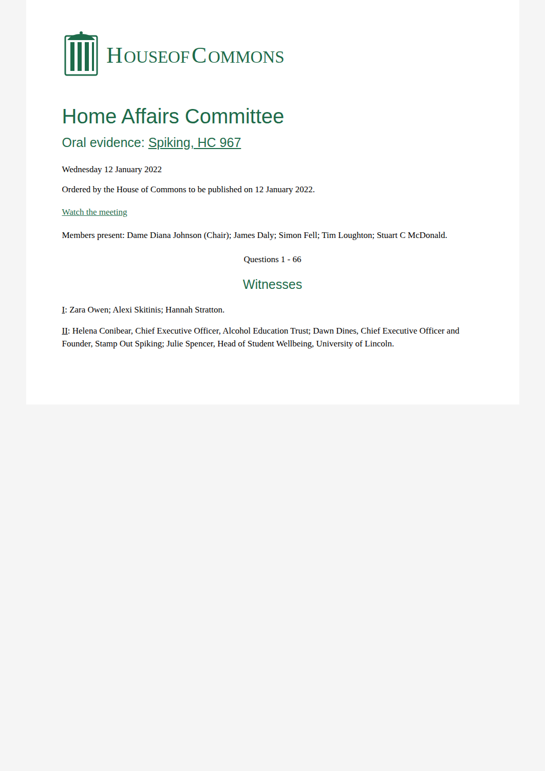Home Affairs Committee
Oral evidence: Spiking, HC 967
Wednesday 12 January 2022
Ordered by the House of Commons to be published on 12 January 2022.
Watch the meeting
Members present: Dame Diana Johnson (Chair); James Daly; Simon Fell; Tim Loughton; Stuart C McDonald.
Questions 1 - 66
Witnesses
I: Zara Owen; Alexi Skitinis; Hannah Stratton.
II: Helena Conibear, Chief Executive Officer, Alcohol Education Trust; Dawn Dines, Chief Executive Officer and Founder, Stamp Out Spiking; Julie Spencer, Head of Student Wellbeing, University of Lincoln.